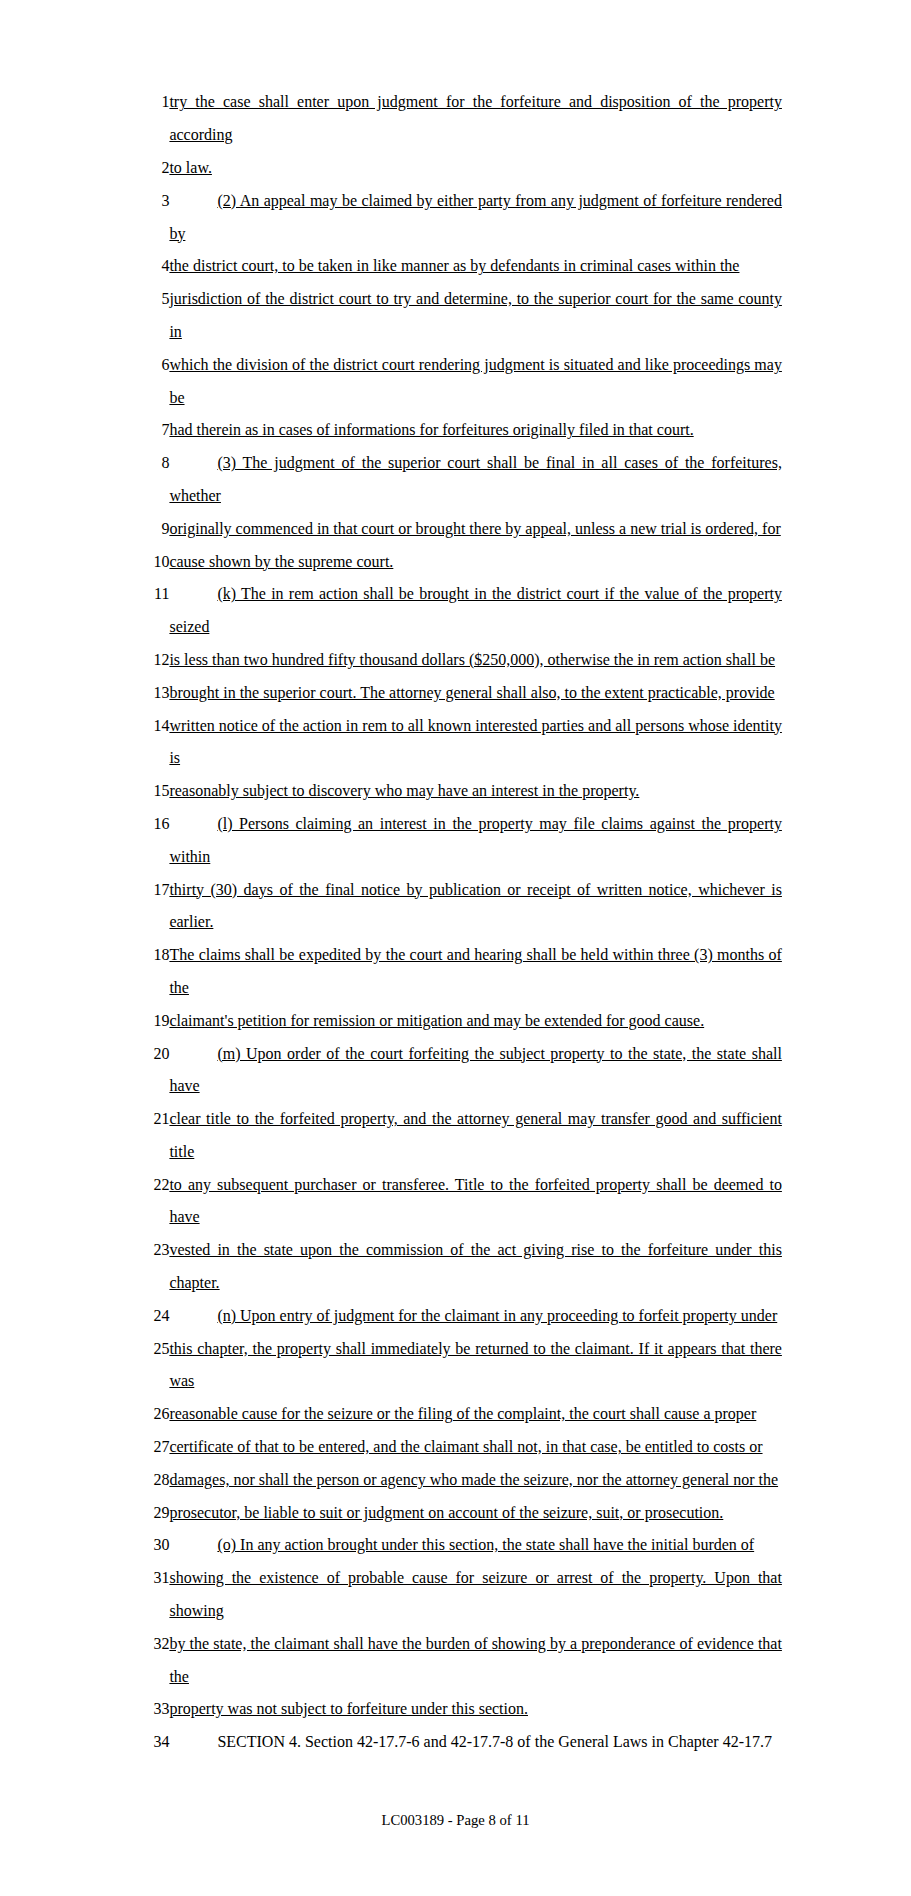| 1 | try the case shall enter upon judgment for the forfeiture and disposition of the property according |
| 2 | to law. |
| 3 | (2) An appeal may be claimed by either party from any judgment of forfeiture rendered by |
| 4 | the district court, to be taken in like manner as by defendants in criminal cases within the |
| 5 | jurisdiction of the district court to try and determine, to the superior court for the same county in |
| 6 | which the division of the district court rendering judgment is situated and like proceedings may be |
| 7 | had therein as in cases of informations for forfeitures originally filed in that court. |
| 8 | (3) The judgment of the superior court shall be final in all cases of the forfeitures, whether |
| 9 | originally commenced in that court or brought there by appeal, unless a new trial is ordered, for |
| 10 | cause shown by the supreme court. |
| 11 | (k) The in rem action shall be brought in the district court if the value of the property seized |
| 12 | is less than two hundred fifty thousand dollars ($250,000), otherwise the in rem action shall be |
| 13 | brought in the superior court. The attorney general shall also, to the extent practicable, provide |
| 14 | written notice of the action in rem to all known interested parties and all persons whose identity is |
| 15 | reasonably subject to discovery who may have an interest in the property. |
| 16 | (l) Persons claiming an interest in the property may file claims against the property within |
| 17 | thirty (30) days of the final notice by publication or receipt of written notice, whichever is earlier. |
| 18 | The claims shall be expedited by the court and hearing shall be held within three (3) months of the |
| 19 | claimant's petition for remission or mitigation and may be extended for good cause. |
| 20 | (m) Upon order of the court forfeiting the subject property to the state, the state shall have |
| 21 | clear title to the forfeited property, and the attorney general may transfer good and sufficient title |
| 22 | to any subsequent purchaser or transferee. Title to the forfeited property shall be deemed to have |
| 23 | vested in the state upon the commission of the act giving rise to the forfeiture under this chapter. |
| 24 | (n) Upon entry of judgment for the claimant in any proceeding to forfeit property under |
| 25 | this chapter, the property shall immediately be returned to the claimant. If it appears that there was |
| 26 | reasonable cause for the seizure or the filing of the complaint, the court shall cause a proper |
| 27 | certificate of that to be entered, and the claimant shall not, in that case, be entitled to costs or |
| 28 | damages, nor shall the person or agency who made the seizure, nor the attorney general nor the |
| 29 | prosecutor, be liable to suit or judgment on account of the seizure, suit, or prosecution. |
| 30 | (o) In any action brought under this section, the state shall have the initial burden of |
| 31 | showing the existence of probable cause for seizure or arrest of the property. Upon that showing |
| 32 | by the state, the claimant shall have the burden of showing by a preponderance of evidence that the |
| 33 | property was not subject to forfeiture under this section. |
| 34 | SECTION 4. Section 42-17.7-6 and 42-17.7-8 of the General Laws in Chapter 42-17.7 |
LC003189 - Page 8 of 11